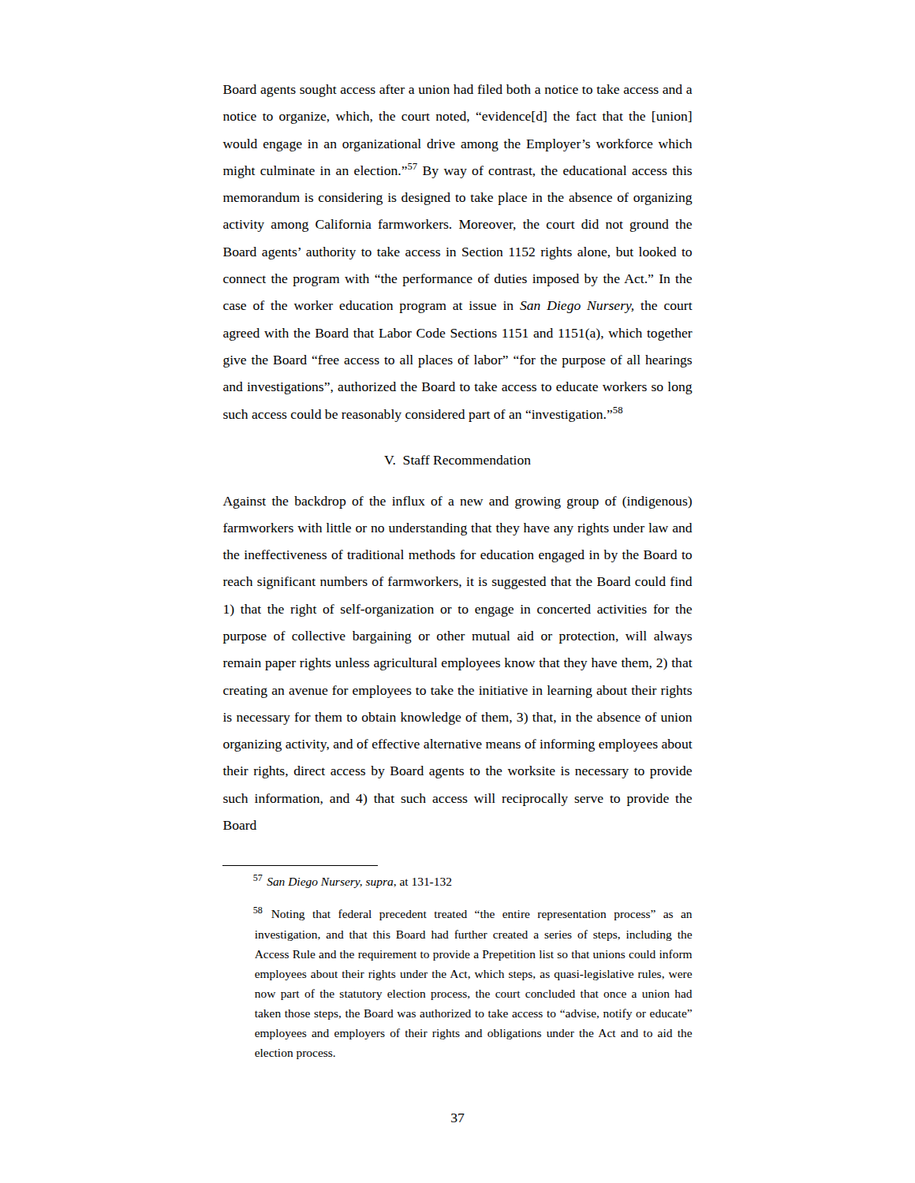Board agents sought access after a union had filed both a notice to take access and a notice to organize, which, the court noted, “evidence[d] the fact that the [union] would engage in an organizational drive among the Employer’s workforce which might culminate in an election.”57 By way of contrast, the educational access this memorandum is considering is designed to take place in the absence of organizing activity among California farmworkers. Moreover, the court did not ground the Board agents’ authority to take access in Section 1152 rights alone, but looked to connect the program with “the performance of duties imposed by the Act.” In the case of the worker education program at issue in San Diego Nursery, the court agreed with the Board that Labor Code Sections 1151 and 1151(a), which together give the Board “free access to all places of labor” “for the purpose of all hearings and investigations”, authorized the Board to take access to educate workers so long such access could be reasonably considered part of an “investigation.”58
V. Staff Recommendation
Against the backdrop of the influx of a new and growing group of (indigenous) farmworkers with little or no understanding that they have any rights under law and the ineffectiveness of traditional methods for education engaged in by the Board to reach significant numbers of farmworkers, it is suggested that the Board could find 1) that the right of self-organization or to engage in concerted activities for the purpose of collective bargaining or other mutual aid or protection, will always remain paper rights unless agricultural employees know that they have them, 2) that creating an avenue for employees to take the initiative in learning about their rights is necessary for them to obtain knowledge of them, 3) that, in the absence of union organizing activity, and of effective alternative means of informing employees about their rights, direct access by Board agents to the worksite is necessary to provide such information, and 4) that such access will reciprocally serve to provide the Board
57 San Diego Nursery, supra, at 131-132
58 Noting that federal precedent treated “the entire representation process” as an investigation, and that this Board had further created a series of steps, including the Access Rule and the requirement to provide a Prepetition list so that unions could inform employees about their rights under the Act, which steps, as quasi-legislative rules, were now part of the statutory election process, the court concluded that once a union had taken those steps, the Board was authorized to take access to “advise, notify or educate” employees and employers of their rights and obligations under the Act and to aid the election process.
37